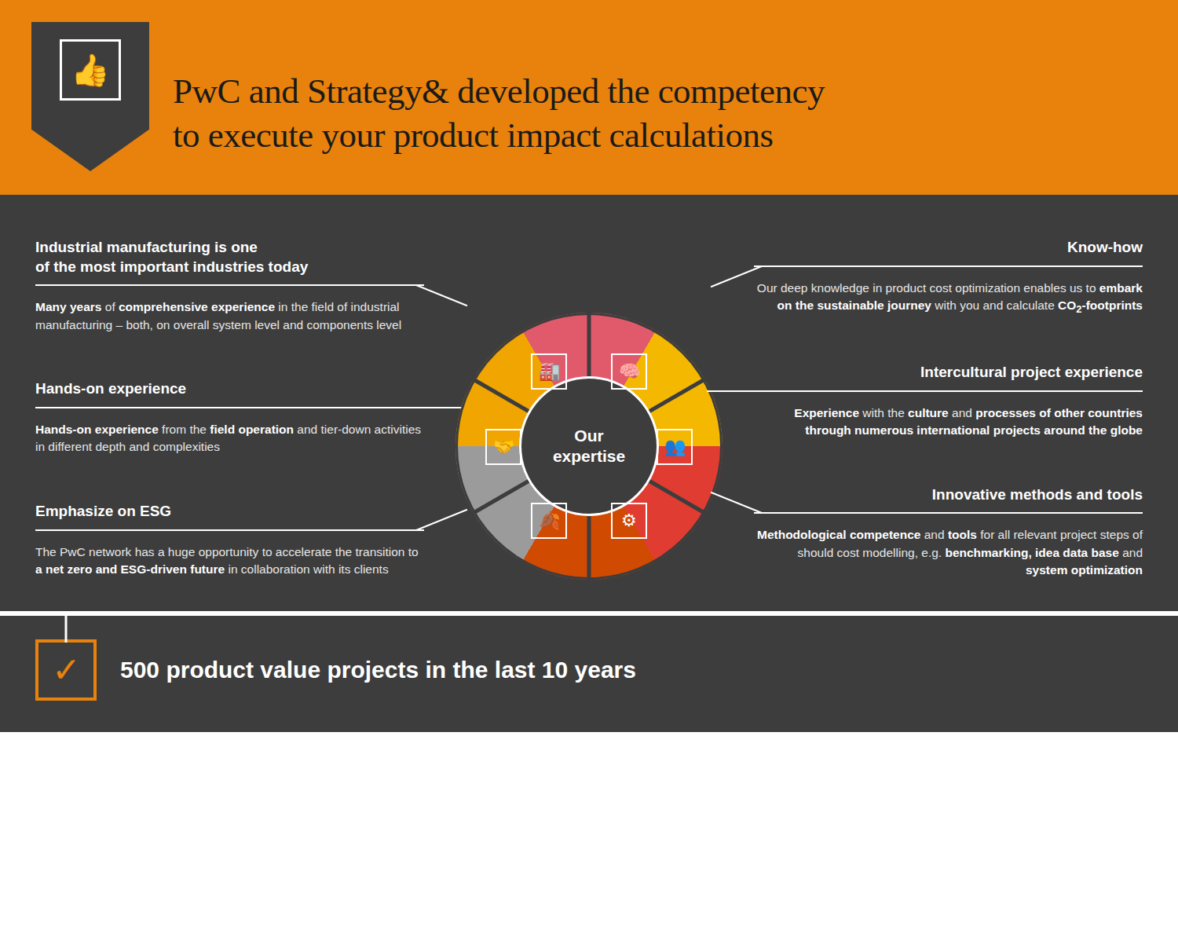👍
PwC and Strategy& developed the competency
to execute your product impact calculations
Industrial manufacturing is one
of the most important industries today
Many years of comprehensive experience in the field of industrial manufacturing – both, on overall system level and components level
Hands-on experience
Hands-on experience from the field operation and tier-down activities in different depth and complexities
Emphasize on ESG
The PwC network has a huge opportunity to accelerate the transition to a net zero and ESG-driven future in collaboration with its clients
🏭
🧠
👥
⚙
🍂
🤝
Our
expertise
Know-how
Our deep knowledge in product cost optimization enables us to embark on the sustainable journey with you and calculate CO2-footprints
Intercultural project experience
Experience with the culture and processes of other countries through numerous international projects around the globe
Innovative methods and tools
Methodological competence and tools for all relevant project steps of should cost modelling, e.g. benchmarking, idea data base and system optimization
✓
500 product value projects in the last 10 years